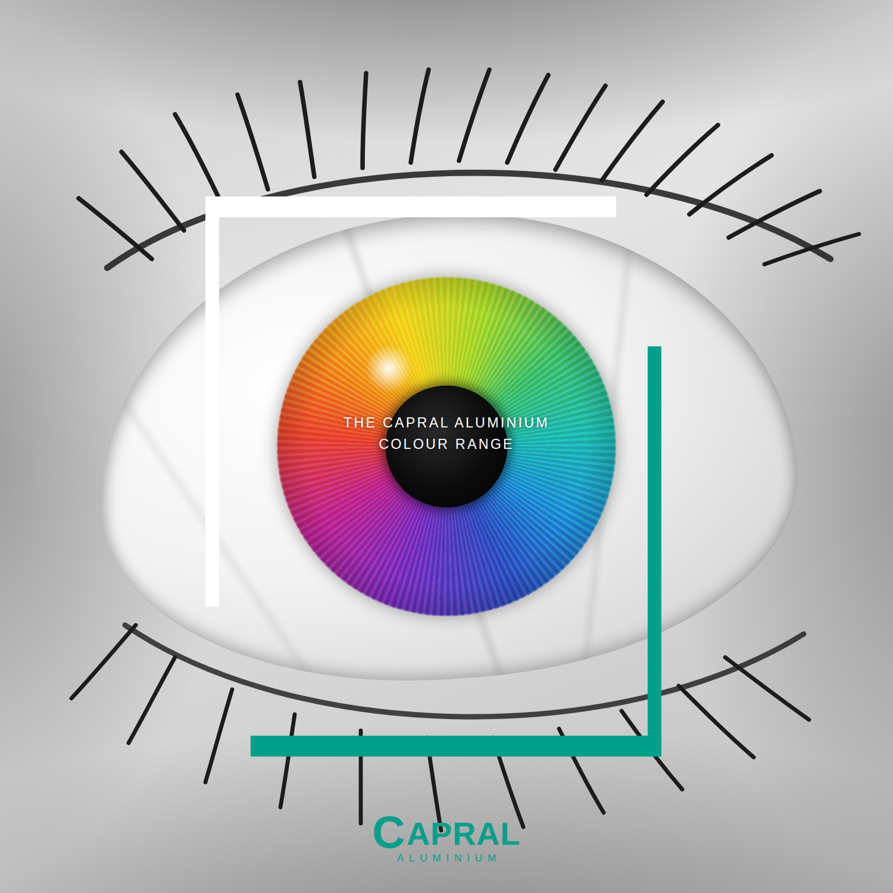The Capral Aluminium
Colour Range
CAPRAL
ALUMINIUM